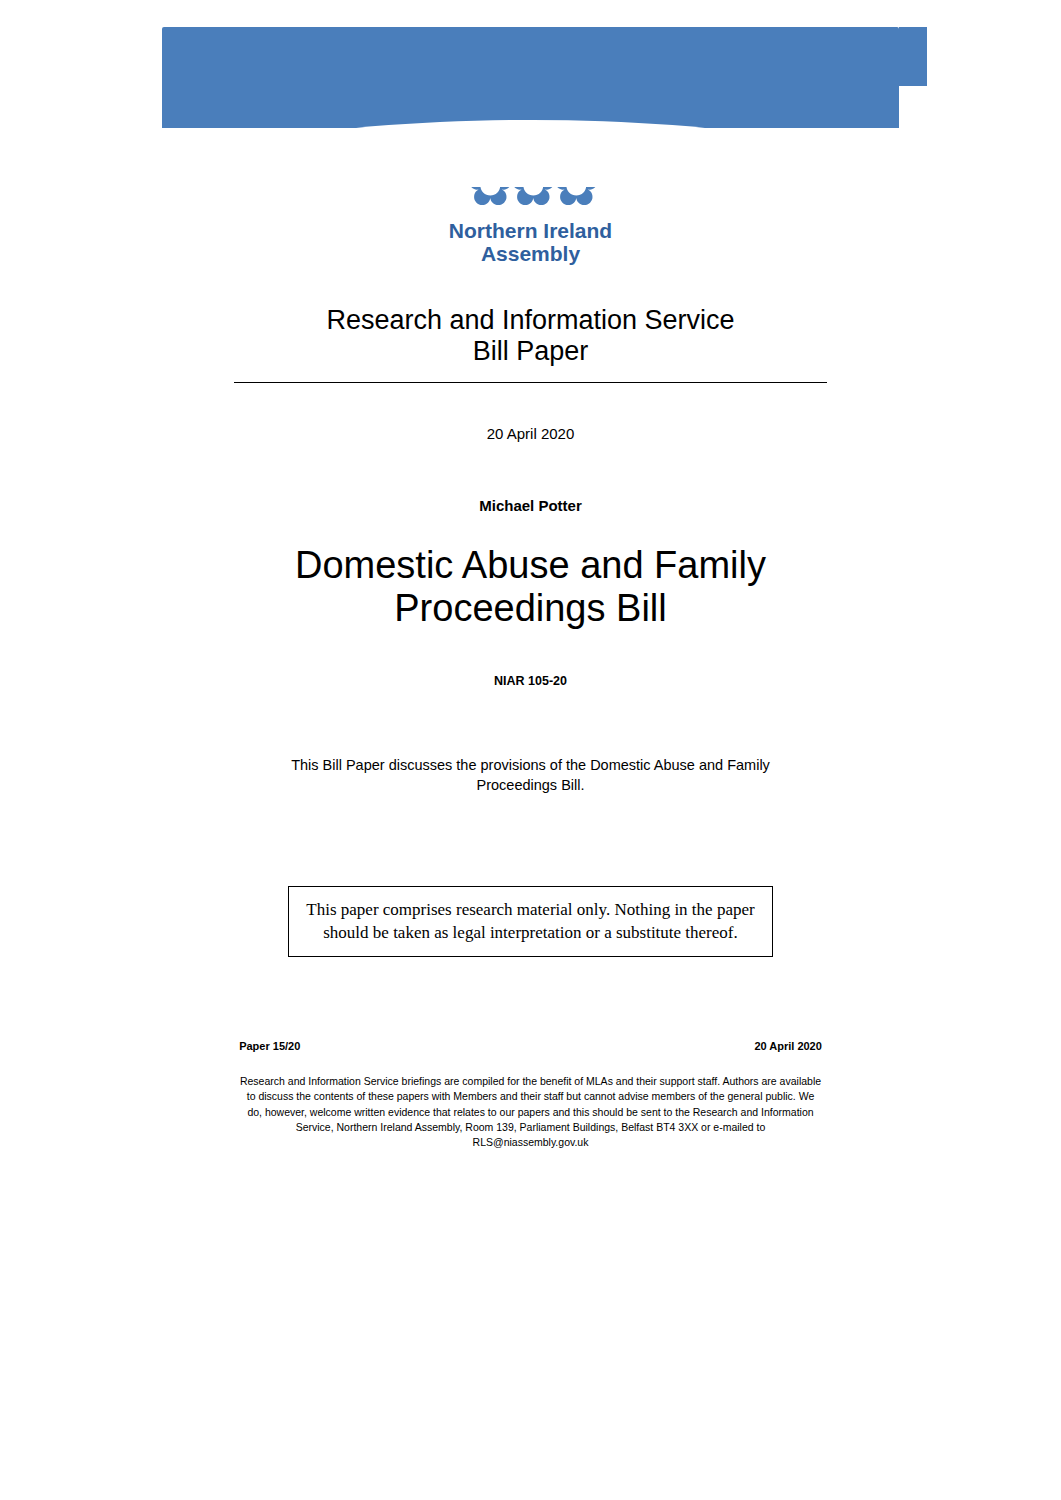✿✿✿
Northern Ireland
Assembly
Research and Information Service
Bill Paper
20 April 2020
Michael Potter
Domestic Abuse and Family Proceedings Bill
NIAR 105-20
This Bill Paper discusses the provisions of the Domestic Abuse and Family Proceedings Bill.
This paper comprises research material only. Nothing in the paper should be taken as legal interpretation or a substitute thereof.
Paper 15/20 20 April 2020
Research and Information Service briefings are compiled for the benefit of MLAs and their support staff. Authors are available to discuss the contents of these papers with Members and their staff but cannot advise members of the general public. We do, however, welcome written evidence that relates to our papers and this should be sent to the Research and Information Service, Northern Ireland Assembly, Room 139, Parliament Buildings, Belfast BT4 3XX or e-mailed to RLS@niassembly.gov.uk